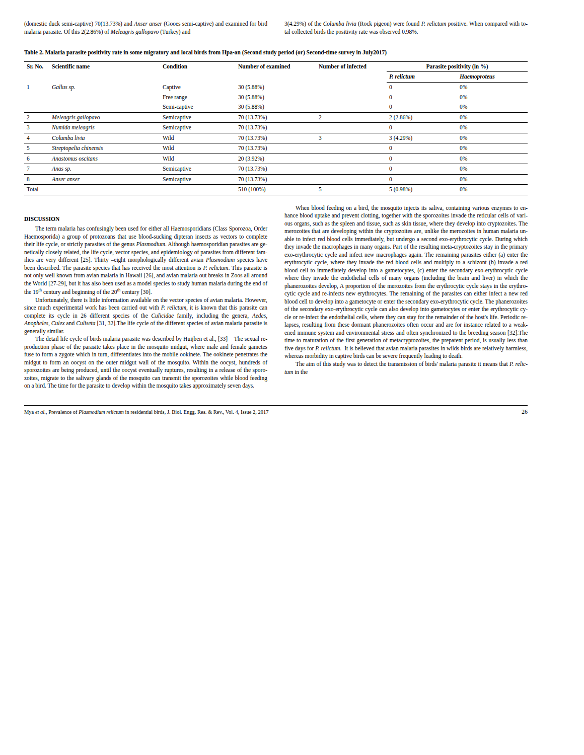(domestic duck semi-captive) 70(13.73%) and Anser anser (Gooes semi-captive) and examined for bird malaria parasite. Of this 2(2.86%) of Meleagris gallopavo (Turkey) and
3(4.29%) of the Columba livia (Rock pigeon) were found P. relictum positive. When compared with total collected birds the positivity rate was observed 0.98%.
Table 2. Malaria parasite positivity rate in some migratory and local birds from Hpa-an (Second study period (or) Second-time survey in July2017)
| Sr. No. | Scientific name | Condition | Number of examined | Number of infected | Parasite positivity (in %) |
| --- | --- | --- | --- | --- | --- |
| P. relictum | Haemoproteus |
| 1 | Gallus sp. | Captive | 30 (5.88%) | | 0 | 0% |
| | | Free range | 30 (5.88%) | | 0 | 0% |
| | | Semi-captive | 30 (5.88%) | | 0 | 0% |
| 2 | Meleagris gallopavo | Semicaptive | 70 (13.73%) | 2 | 2 (2.86%) | 0% |
| 3 | Numida meleagris | Semicaptive | 70 (13.73%) | | 0 | 0% |
| 4 | Columba livia | Wild | 70 (13.73%) | 3 | 3 (4.29%) | 0% |
| 5 | Streptopelia chinensis | Wild | 70 (13.73%) | | 0 | 0% |
| 6 | Anastomus oscitans | Wild | 20 (3.92%) | | 0 | 0% |
| 7 | Anas sp. | Semicaptive | 70 (13.73%) | | 0 | 0% |
| 8 | Anser anser | Semicaptive | 70 (13.73%) | | 0 | 0% |
| Total | 510 (100%) | 5 | 5 (0.98%) | 0% |
DISCUSSION
The term malaria has confusingly been used for either all Haemosporidians (Class Sporozoa, Order Haemosporida) a group of protozoans that use blood-sucking dipteran insects as vectors to complete their life cycle, or strictly parasites of the genus Plasmodium. Although haemosporidian parasites are genetically closely related, the life cycle, vector species, and epidemiology of parasites from different families are very different [25]. Thirty –eight morphologically different avian Plasmodium species have been described. The parasite species that has received the most attention is P. relictum. This parasite is not only well known from avian malaria in Hawaii [26], and avian malaria out breaks in Zoos all around the World [27-29], but it has also been used as a model species to study human malaria during the end of the 19th century and beginning of the 20th century [30].
Unfortunately, there is little information available on the vector species of avian malaria. However, since much experimental work has been carried out with P. relictum, it is known that this parasite can complete its cycle in 26 different species of the Culicidae family, including the genera, Aedes, Anopheles, Culex and Culiseta [31, 32].The life cycle of the different species of avian malaria parasite is generally similar.
The detail life cycle of birds malaria parasite was described by Huijben et al., [33] The sexual reproduction phase of the parasite takes place in the mosquito midgut, where male and female gametes fuse to form a zygote which in turn, differentiates into the mobile ookinete. The ookinete penetrates the midgut to form an oocyst on the outer midgut wall of the mosquito. Within the oocyst, hundreds of sporozoites are being produced, until the oocyst eventually ruptures, resulting in a release of the sporozoites, migrate to the salivary glands of the mosquito can transmit the sporozoites while blood feeding on a bird. The time for the parasite to develop within the mosquito takes approximately seven days.
When blood feeding on a bird, the mosquito injects its saliva, containing various enzymes to enhance blood uptake and prevent clotting, together with the sporozoites invade the reticular cells of various organs, such as the spleen and tissue, such as skin tissue, where they develop into cryptozoites. The merozoites that are developing within the cryptozoites are, unlike the merozoites in human malaria unable to infect red blood cells immediately, but undergo a second exo-erythrocytic cycle. During which they invade the macrophages in many organs. Part of the resulting meta-cryptozoites stay in the primary exo-erythrocytic cycle and infect new macrophages again. The remaining parasites either (a) enter the erythrocytic cycle, where they invade the red blood cells and multiply to a schizont (b) invade a red blood cell to immediately develop into a gametocytes, (c) enter the secondary exo-erythrocytic cycle where they invade the endothelial cells of many organs (including the brain and liver) in which the phanerozoites develop, A proportion of the merozoites from the erythrocytic cycle stays in the erythrocytic cycle and re-infects new erythrocytes. The remaining of the parasites can either infect a new red blood cell to develop into a gametocyte or enter the secondary exo-erythrocytic cycle. The phanerozoites of the secondary exo-erythrocytic cycle can also develop into gametocytes or enter the erythrocytic cycle or re-infect the endothelial cells, where they can stay for the remainder of the host's life. Periodic relapses, resulting from these dormant phanerozoites often occur and are for instance related to a weakened immune system and environmental stress and often synchronized to the breeding season [32].The time to maturation of the first generation of metacryptozoites, the prepatent period, is usually less than five days for P. relictum. It is believed that avian malaria parasites in wilds birds are relatively harmless, whereas morbidity in captive birds can be severe frequently leading to death.
The aim of this study was to detect the transmission of birds' malaria parasite it means that P. relictum in the
Mya et al., Prevalence of Plasmodium relictum in residential birds, J. Biol. Engg. Res. & Rev., Vol. 4, Issue 2, 2017
26